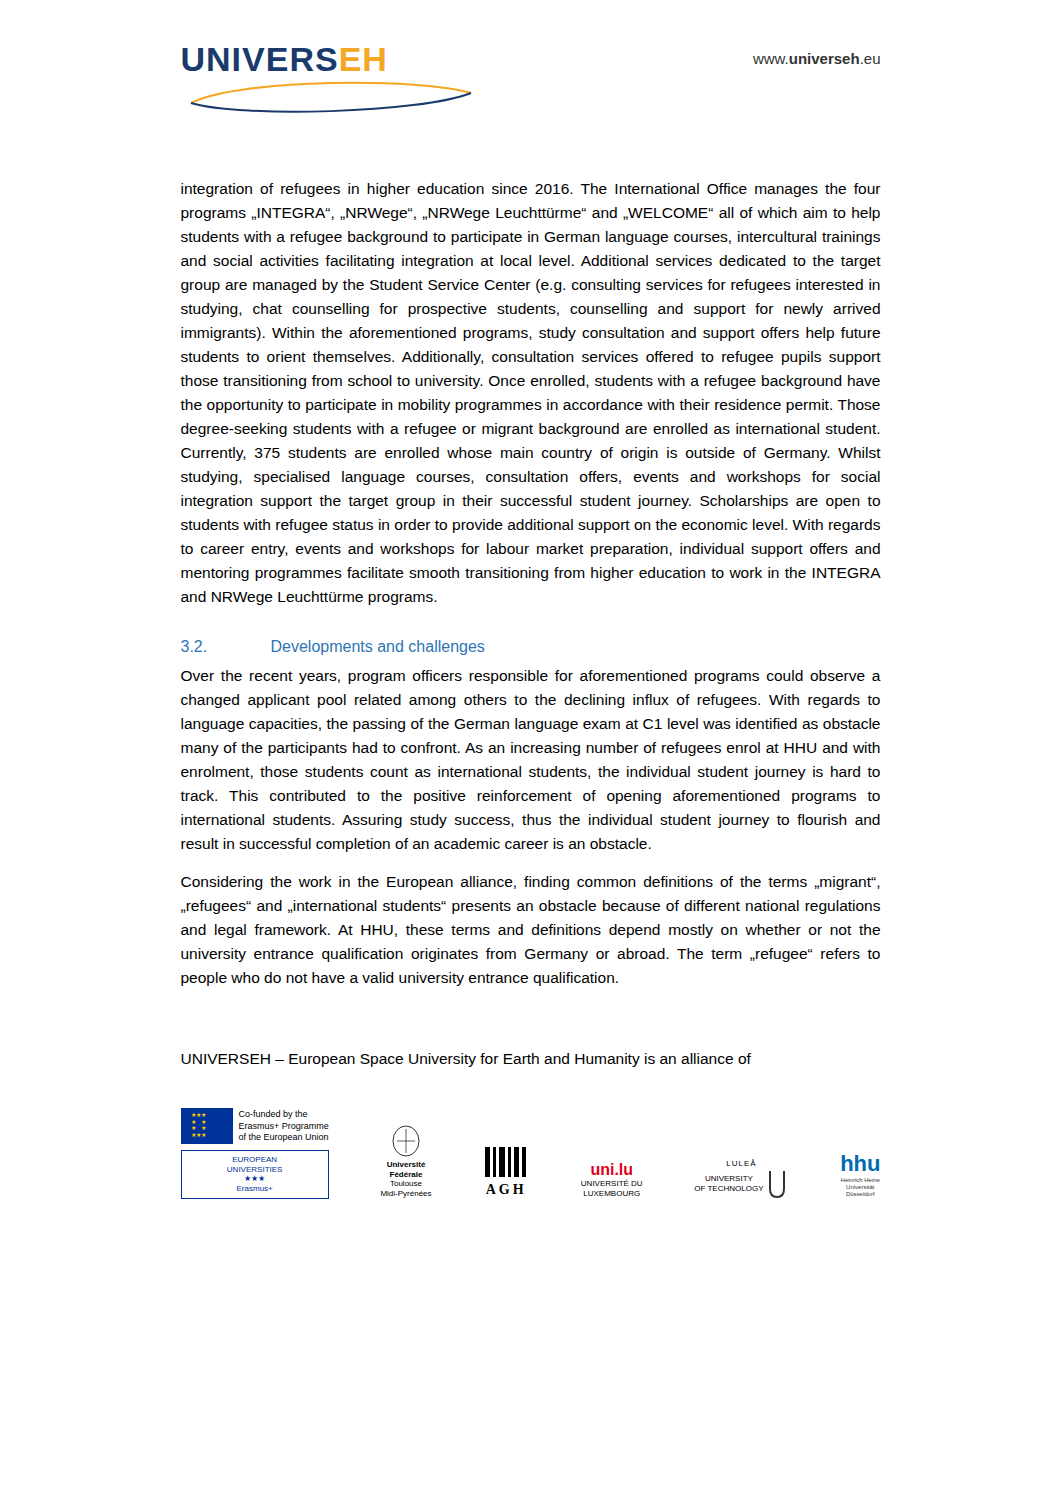UNIVERS EH
www.universeh.eu
integration of refugees in higher education since 2016. The International Office manages the four programs „INTEGRA“, „NRWege“, „NRWege Leuchttürme“ and „WELCOME“ all of which aim to help students with a refugee background to participate in German language courses, intercultural trainings and social activities facilitating integration at local level. Additional services dedicated to the target group are managed by the Student Service Center (e.g. consulting services for refugees interested in studying, chat counselling for prospective students, counselling and support for newly arrived immigrants). Within the aforementioned programs, study consultation and support offers help future students to orient themselves. Additionally, consultation services offered to refugee pupils support those transitioning from school to university. Once enrolled, students with a refugee background have the opportunity to participate in mobility programmes in accordance with their residence permit. Those degree-seeking students with a refugee or migrant background are enrolled as international student. Currently, 375 students are enrolled whose main country of origin is outside of Germany. Whilst studying, specialised language courses, consultation offers, events and workshops for social integration support the target group in their successful student journey. Scholarships are open to students with refugee status in order to provide additional support on the economic level. With regards to career entry, events and workshops for labour market preparation, individual support offers and mentoring programmes facilitate smooth transitioning from higher education to work in the INTEGRA and NRWege Leuchttürme programs.
3.2. Developments and challenges
Over the recent years, program officers responsible for aforementioned programs could observe a changed applicant pool related among others to the declining influx of refugees. With regards to language capacities, the passing of the German language exam at C1 level was identified as obstacle many of the participants had to confront. As an increasing number of refugees enrol at HHU and with enrolment, those students count as international students, the individual student journey is hard to track. This contributed to the positive reinforcement of opening aforementioned programs to international students. Assuring study success, thus the individual student journey to flourish and result in successful completion of an academic career is an obstacle.
Considering the work in the European alliance, finding common definitions of the terms „migrant“, „refugees“ and „international students“ presents an obstacle because of different national regulations and legal framework. At HHU, these terms and definitions depend mostly on whether or not the university entrance qualification originates from Germany or abroad. The term „refugee“ refers to people who do not have a valid university entrance qualification.
UNIVERSEH – European Space University for Earth and Humanity is an alliance of
Co-funded by the
Erasmus+ Programme
of the European Union
EUROPEAN
UNIVERSITIES
★★★
Erasmus+
Université
Fédérale
Toulouse
Midi-Pyrénées
AGH
uni.lu
UNIVERSITÉ DU
LUXEMBOURG
LULEÅ
UNIVERSITY
OF TECHNOLOGY
hhu
Heinrich Heine
Universität
Düsseldorf